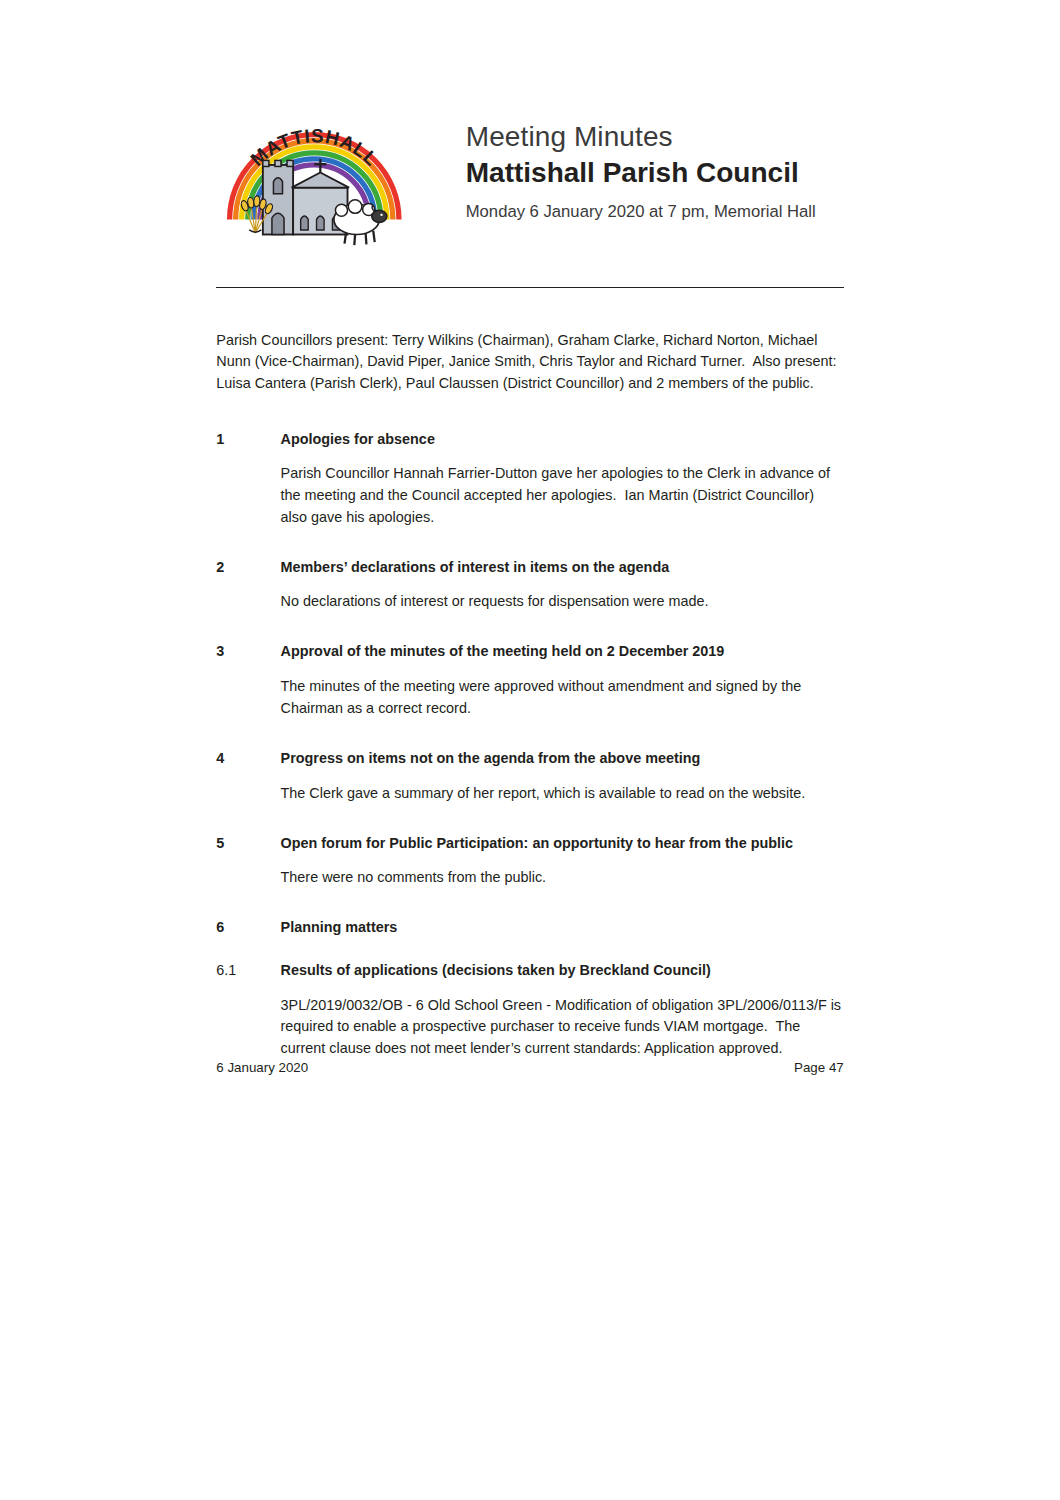MATTISHALL
Meeting Minutes
Mattishall Parish Council
Monday 6 January 2020 at 7 pm, Memorial Hall
Parish Councillors present: Terry Wilkins (Chairman), Graham Clarke, Richard Norton, Michael Nunn (Vice-Chairman), David Piper, Janice Smith, Chris Taylor and Richard Turner. Also present: Luisa Cantera (Parish Clerk), Paul Claussen (District Councillor) and 2 members of the public.
1
Apologies for absence
Parish Councillor Hannah Farrier-Dutton gave her apologies to the Clerk in advance of the meeting and the Council accepted her apologies. Ian Martin (District Councillor) also gave his apologies.
2
Members’ declarations of interest in items on the agenda
No declarations of interest or requests for dispensation were made.
3
Approval of the minutes of the meeting held on 2 December 2019
The minutes of the meeting were approved without amendment and signed by the Chairman as a correct record.
4
Progress on items not on the agenda from the above meeting
The Clerk gave a summary of her report, which is available to read on the website.
5
Open forum for Public Participation: an opportunity to hear from the public
There were no comments from the public.
6
Planning matters
6.1
Results of applications (decisions taken by Breckland Council)
3PL/2019/0032/OB - 6 Old School Green - Modification of obligation 3PL/2006/0113/F is required to enable a prospective purchaser to receive funds VIAM mortgage. The current clause does not meet lender’s current standards: Application approved.
6 January 2020
Page 47